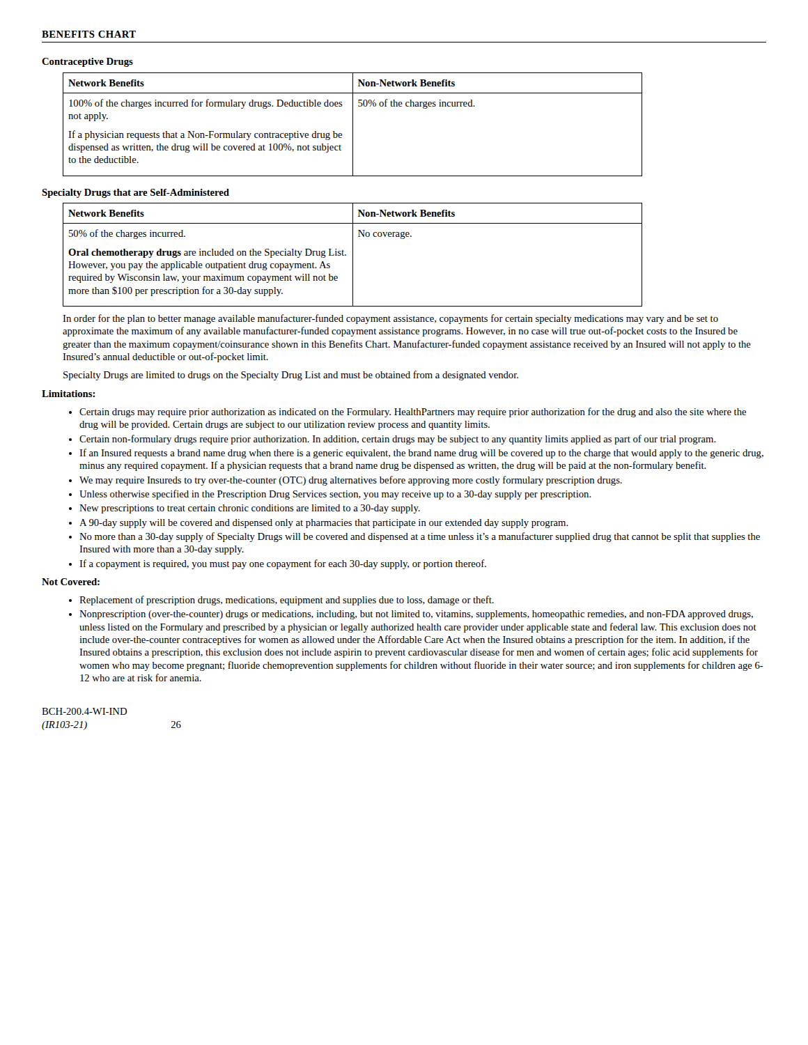BENEFITS CHART
Contraceptive Drugs
| Network Benefits | Non-Network Benefits |
| 100% of the charges incurred for formulary drugs. Deductible does not apply. If a physician requests that a Non-Formulary contraceptive drug be dispensed as written, the drug will be covered at 100%, not subject to the deductible. | 50% of the charges incurred. |
Specialty Drugs that are Self-Administered
| Network Benefits | Non-Network Benefits |
| 50% of the charges incurred. Oral chemotherapy drugs are included on the Specialty Drug List. However, you pay the applicable outpatient drug copayment. As required by Wisconsin law, your maximum copayment will not be more than $100 per prescription for a 30-day supply. | No coverage. |
In order for the plan to better manage available manufacturer-funded copayment assistance, copayments for certain specialty medications may vary and be set to approximate the maximum of any available manufacturer-funded copayment assistance programs. However, in no case will true out-of-pocket costs to the Insured be greater than the maximum copayment/coinsurance shown in this Benefits Chart. Manufacturer-funded copayment assistance received by an Insured will not apply to the Insured’s annual deductible or out-of-pocket limit.
Specialty Drugs are limited to drugs on the Specialty Drug List and must be obtained from a designated vendor.
Limitations:
Certain drugs may require prior authorization as indicated on the Formulary. HealthPartners may require prior authorization for the drug and also the site where the drug will be provided. Certain drugs are subject to our utilization review process and quantity limits.
Certain non-formulary drugs require prior authorization. In addition, certain drugs may be subject to any quantity limits applied as part of our trial program.
If an Insured requests a brand name drug when there is a generic equivalent, the brand name drug will be covered up to the charge that would apply to the generic drug, minus any required copayment. If a physician requests that a brand name drug be dispensed as written, the drug will be paid at the non-formulary benefit.
We may require Insureds to try over-the-counter (OTC) drug alternatives before approving more costly formulary prescription drugs.
Unless otherwise specified in the Prescription Drug Services section, you may receive up to a 30-day supply per prescription.
New prescriptions to treat certain chronic conditions are limited to a 30-day supply.
A 90-day supply will be covered and dispensed only at pharmacies that participate in our extended day supply program.
No more than a 30-day supply of Specialty Drugs will be covered and dispensed at a time unless it’s a manufacturer supplied drug that cannot be split that supplies the Insured with more than a 30-day supply.
If a copayment is required, you must pay one copayment for each 30-day supply, or portion thereof.
Not Covered:
Replacement of prescription drugs, medications, equipment and supplies due to loss, damage or theft.
Nonprescription (over-the-counter) drugs or medications, including, but not limited to, vitamins, supplements, homeopathic remedies, and non-FDA approved drugs, unless listed on the Formulary and prescribed by a physician or legally authorized health care provider under applicable state and federal law. This exclusion does not include over-the-counter contraceptives for women as allowed under the Affordable Care Act when the Insured obtains a prescription for the item. In addition, if the Insured obtains a prescription, this exclusion does not include aspirin to prevent cardiovascular disease for men and women of certain ages; folic acid supplements for women who may become pregnant; fluoride chemoprevention supplements for children without fluoride in their water source; and iron supplements for children age 6-12 who are at risk for anemia.
BCH-200.4-WI-IND
(IR103-21) 26